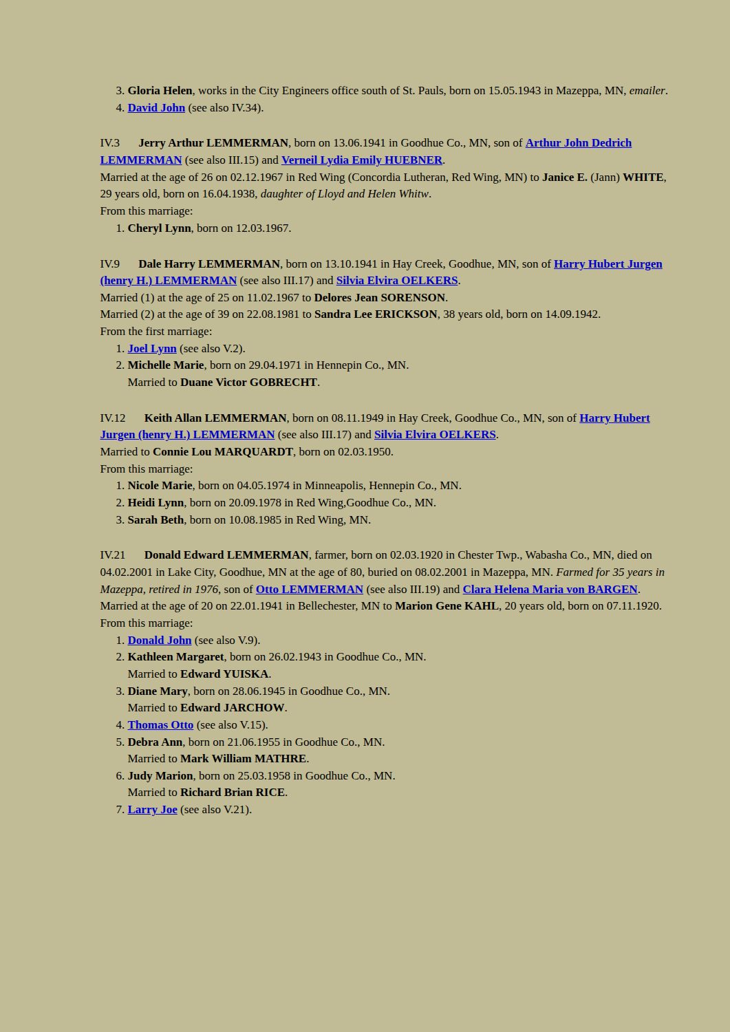Gloria Helen, works in the City Engineers office south of St. Pauls, born on 15.05.1943 in Mazeppa, MN, emailer.
David John (see also IV.34).
IV.3 Jerry Arthur LEMMERMAN, born on 13.06.1941 in Goodhue Co., MN, son of Arthur John Dedrich LEMMERMAN (see also III.15) and Verneil Lydia Emily HUEBNER.
Married at the age of 26 on 02.12.1967 in Red Wing (Concordia Lutheran, Red Wing, MN) to Janice E. (Jann) WHITE, 29 years old, born on 16.04.1938, daughter of Lloyd and Helen Whitw.
From this marriage:
Cheryl Lynn, born on 12.03.1967.
IV.9 Dale Harry LEMMERMAN, born on 13.10.1941 in Hay Creek, Goodhue, MN, son of Harry Hubert Jurgen (henry H.) LEMMERMAN (see also III.17) and Silvia Elvira OELKERS.
Married (1) at the age of 25 on 11.02.1967 to Delores Jean SORENSON.
Married (2) at the age of 39 on 22.08.1981 to Sandra Lee ERICKSON, 38 years old, born on 14.09.1942.
From the first marriage:
Joel Lynn (see also V.2).
Michelle Marie, born on 29.04.1971 in Hennepin Co., MN.
Married to Duane Victor GOBRECHT.
IV.12 Keith Allan LEMMERMAN, born on 08.11.1949 in Hay Creek, Goodhue Co., MN, son of Harry Hubert Jurgen (henry H.) LEMMERMAN (see also III.17) and Silvia Elvira OELKERS.
Married to Connie Lou MARQUARDT, born on 02.03.1950.
From this marriage:
Nicole Marie, born on 04.05.1974 in Minneapolis, Hennepin Co., MN.
Heidi Lynn, born on 20.09.1978 in Red Wing,Goodhue Co., MN.
Sarah Beth, born on 10.08.1985 in Red Wing, MN.
IV.21 Donald Edward LEMMERMAN, farmer, born on 02.03.1920 in Chester Twp., Wabasha Co., MN, died on 04.02.2001 in Lake City, Goodhue, MN at the age of 80, buried on 08.02.2001 in Mazeppa, MN. Farmed for 35 years in Mazeppa, retired in 1976, son of Otto LEMMERMAN (see also III.19) and Clara Helena Maria von BARGEN.
Married at the age of 20 on 22.01.1941 in Bellechester, MN to Marion Gene KAHL, 20 years old, born on 07.11.1920.
From this marriage:
Donald John (see also V.9).
Kathleen Margaret, born on 26.02.1943 in Goodhue Co., MN.
Married to Edward YUISKA.
Diane Mary, born on 28.06.1945 in Goodhue Co., MN.
Married to Edward JARCHOW.
Thomas Otto (see also V.15).
Debra Ann, born on 21.06.1955 in Goodhue Co., MN.
Married to Mark William MATHRE.
Judy Marion, born on 25.03.1958 in Goodhue Co., MN.
Married to Richard Brian RICE.
Larry Joe (see also V.21).